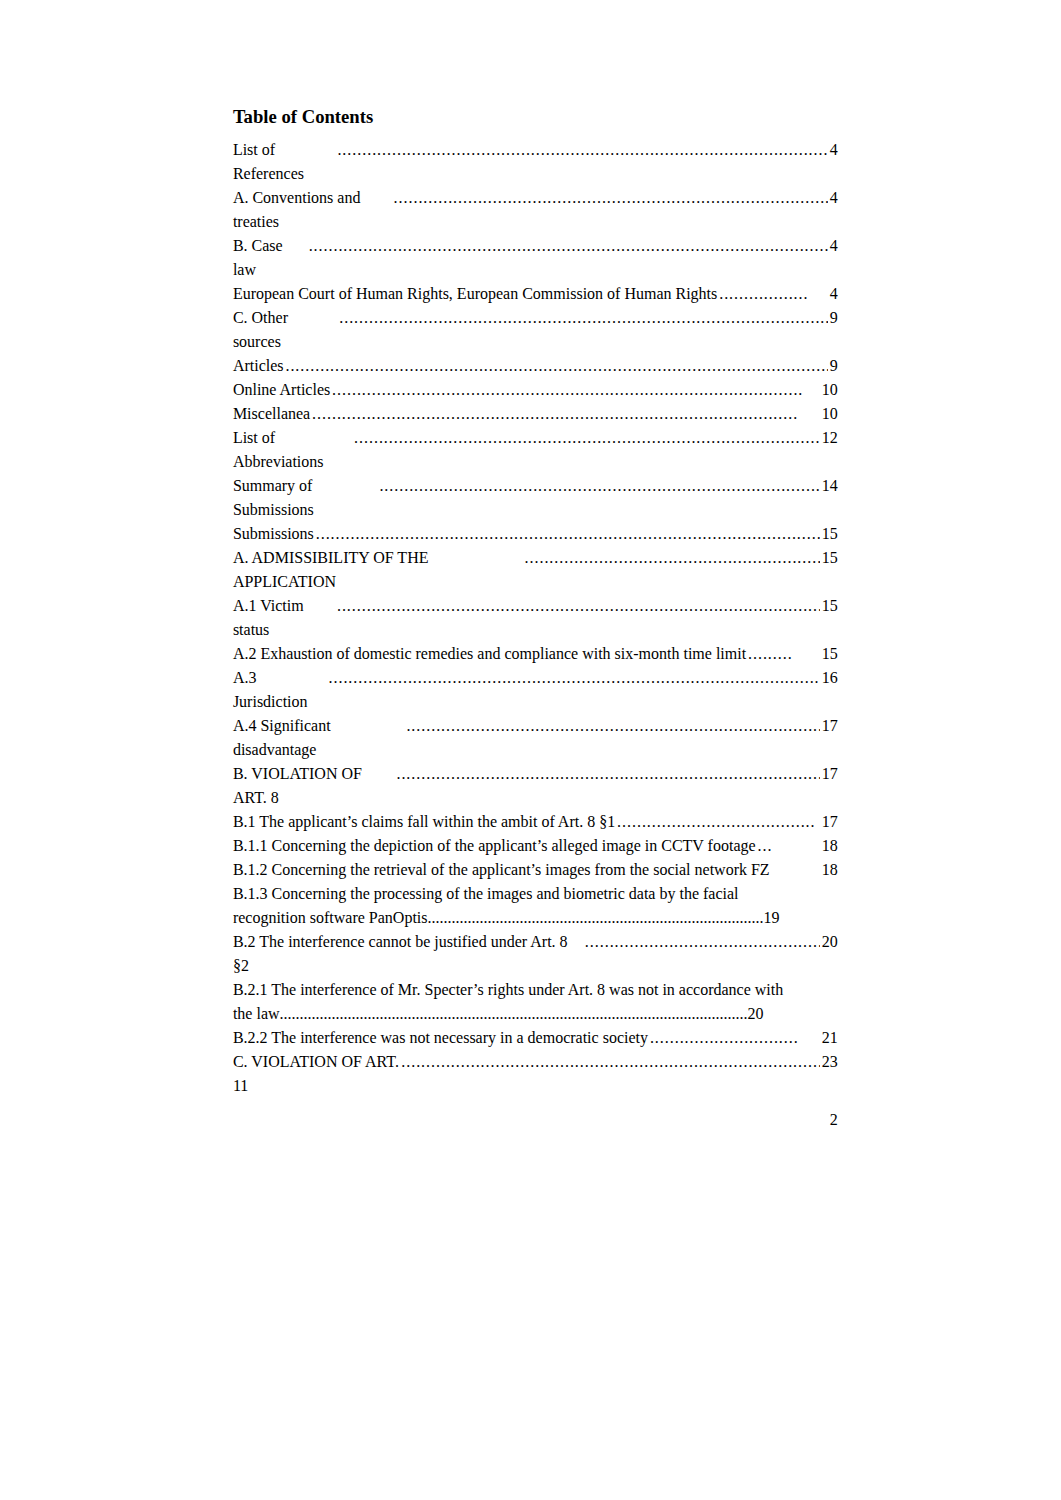Table of Contents
List of References ................................................................................................................. 4
A. Conventions and treaties .................................................................................................. 4
B. Case law ............................................................................................................. 4
European Court of Human Rights, European Commission of Human Rights .................. 4
C. Other sources ..................................................................................................... 9
Articles .............................................................................................................. 9
Online Articles ............................................................................................... 10
Miscellanea .................................................................................................. 10
List of Abbreviations ........................................................................................................... 12
Summary of Submissions ..................................................................................................... 14
Submissions ..................................................................................................................... 15
A. ADMISSIBILITY OF THE APPLICATION .............................................................. 15
A.1 Victim status .......................................................................................................... 15
A.2 Exhaustion of domestic remedies and compliance with six-month time limit ......... 15
A.3 Jurisdiction ............................................................................................................ 16
A.4 Significant disadvantage .......................................................................................... 17
B. VIOLATION OF ART. 8 .............................................................................................. 17
B.1 The applicant’s claims fall within the ambit of Art. 8 §1 ........................................ 17
B.1.1 Concerning the depiction of the applicant’s alleged image in CCTV footage ... 18
B.1.2 Concerning the retrieval of the applicant’s images from the social network FZ 18
B.1.3 Concerning the processing of the images and biometric data by the facial
recognition software PanOptis .................................................................................... 19
B.2 The interference cannot be justified under Art. 8 §2 ................................................ 20
B.2.1 The interference of Mr. Specter’s rights under Art. 8 was not in accordance with
the law ..................................................................................................................... 20
B.2.2 The interference was not necessary in a democratic society .............................. 21
C. VIOLATION OF ART. 11 .............................................................................................. 23
2